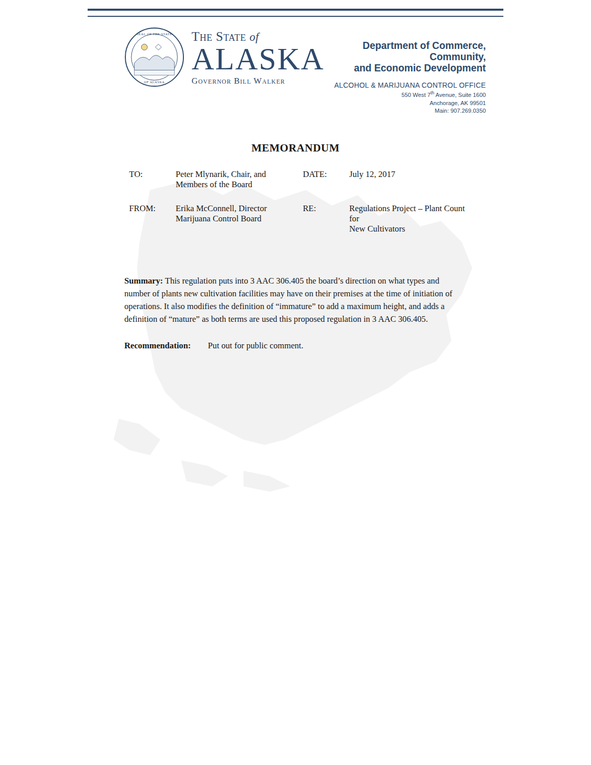SEAL OF THE STATE OF ALASKA
The State of
ALASKA
Governor Bill Walker
Department of Commerce, Community,
and Economic Development
ALCOHOL & MARIJUANA CONTROL OFFICE
550 West 7th Avenue, Suite 1600
Anchorage, AK 99501
Main: 907.269.0350
MEMORANDUM
| TO: | Peter Mlynarik, Chair, and Members of the Board | DATE: | July 12, 2017 |
| FROM: | Erika McConnell, Director Marijuana Control Board | RE: | Regulations Project – Plant Count for New Cultivators |
Summary: This regulation puts into 3 AAC 306.405 the board’s direction on what types and number of plants new cultivation facilities may have on their premises at the time of initiation of operations. It also modifies the definition of “immature” to add a maximum height, and adds a definition of “mature” as both terms are used this proposed regulation in 3 AAC 306.405.
Recommendation: Put out for public comment.